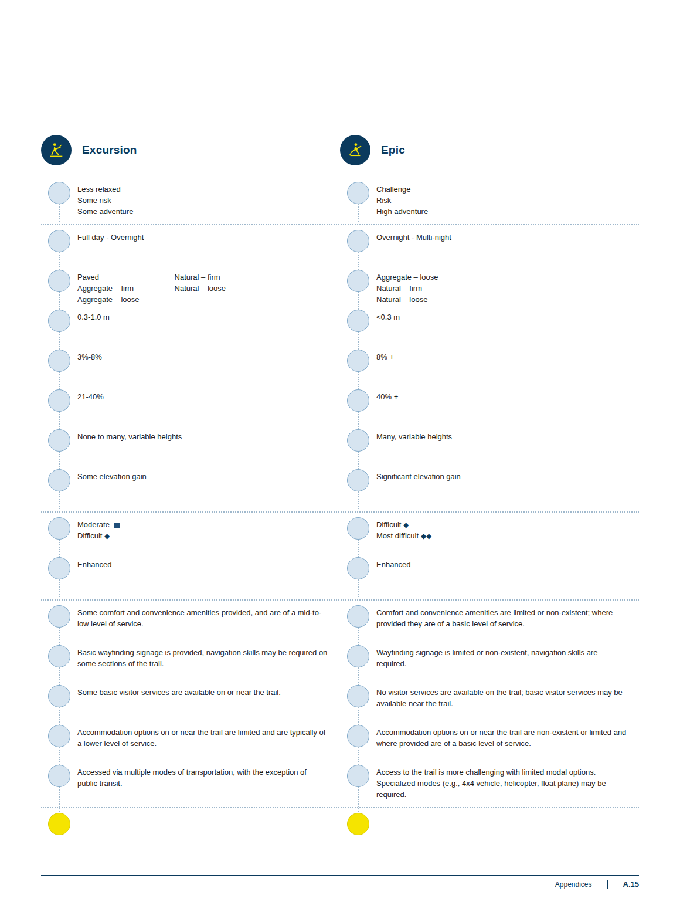Excursion
Epic
Less relaxed
Some risk
Some adventure
Challenge
Risk
High adventure
Full day - Overnight
Overnight - Multi-night
Paved
Aggregate – firm
Aggregate – loose
Natural – firm
Natural – loose
Aggregate – loose
Natural – firm
Natural – loose
0.3-1.0 m
<0.3 m
3%-8%
8% +
21-40%
40% +
None to many, variable heights
Many, variable heights
Some elevation gain
Significant elevation gain
Moderate
Difficult ◆
Difficult ◆
Most difficult ◆◆
Enhanced
Enhanced
Some comfort and convenience amenities provided, and are of a mid-to-low level of service.
Comfort and convenience amenities are limited or non-existent; where provided they are of a basic level of service.
Basic wayfinding signage is provided, navigation skills may be required on some sections of the trail.
Wayfinding signage is limited or non-existent, navigation skills are required.
Some basic visitor services are available on or near the trail.
No visitor services are available on the trail; basic visitor services may be available near the trail.
Accommodation options on or near the trail are limited and are typically of a lower level of service.
Accommodation options on or near the trail are non-existent or limited and where provided are of a basic level of service.
Accessed via multiple modes of transportation, with the exception of public transit.
Access to the trail is more challenging with limited modal options. Specialized modes (e.g., 4x4 vehicle, helicopter, float plane) may be required.
Appendices A.15